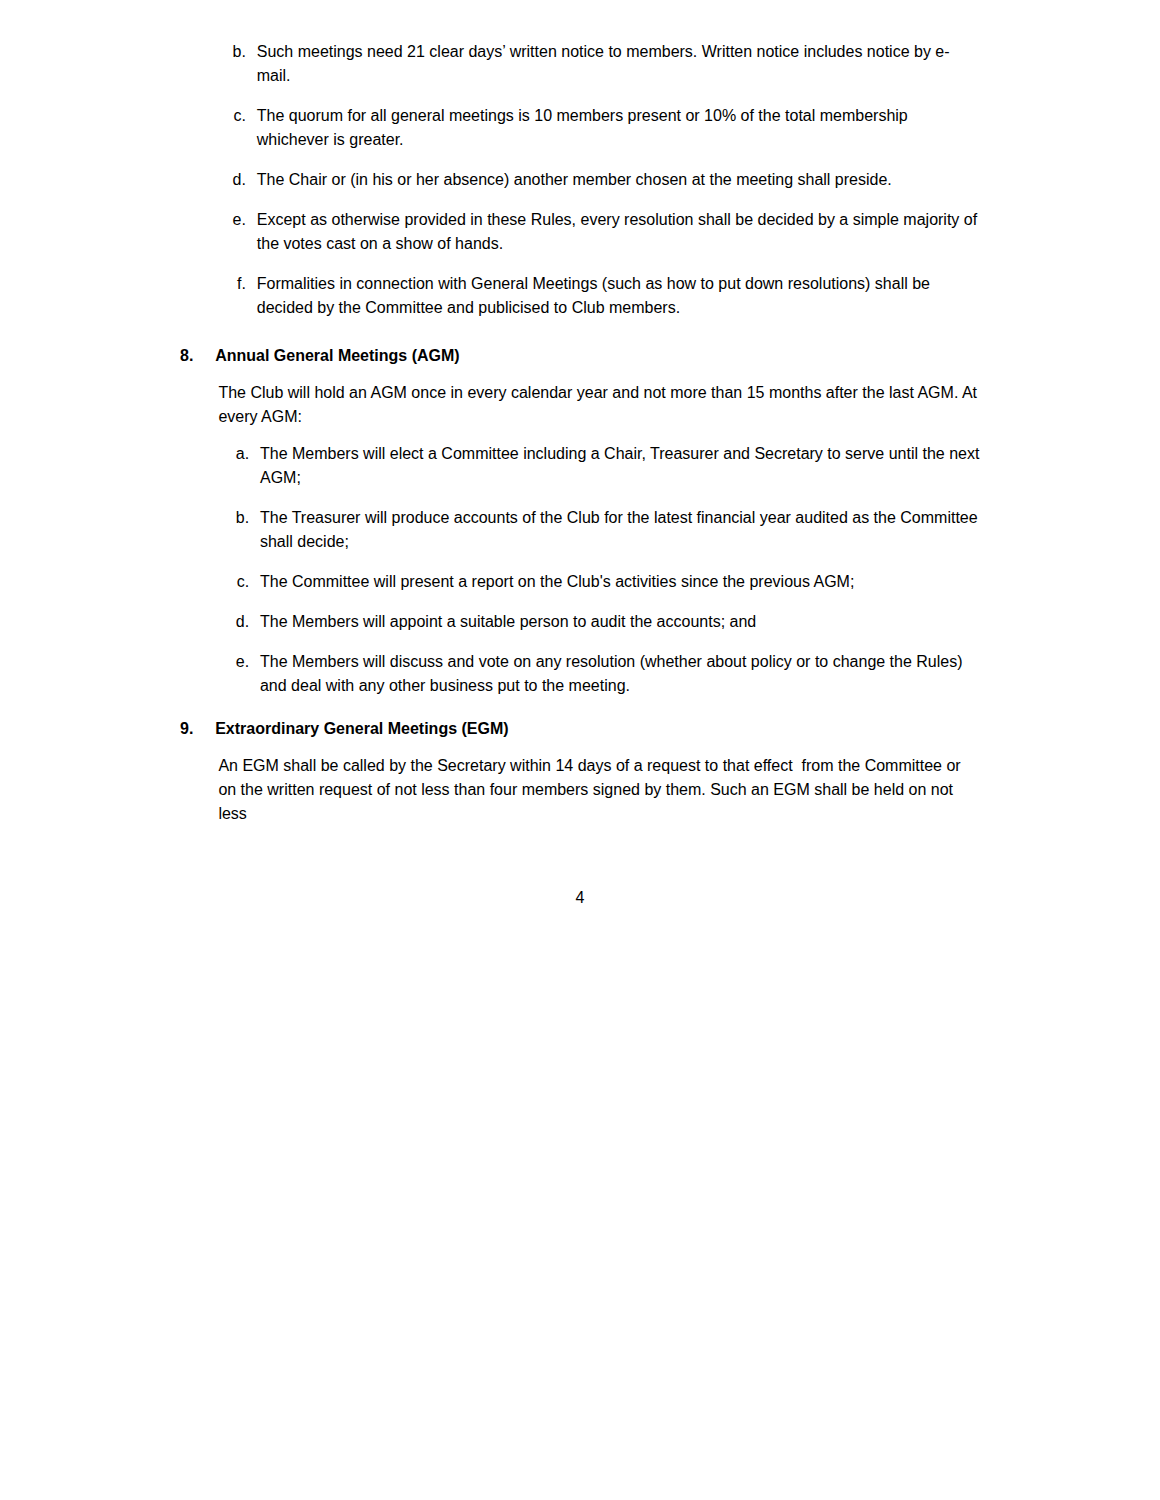Such meetings need 21 clear days’ written notice to members. Written notice includes notice by e-mail.
The quorum for all general meetings is 10 members present or 10% of the total membership whichever is greater.
The Chair or (in his or her absence) another member chosen at the meeting shall preside.
Except as otherwise provided in these Rules, every resolution shall be decided by a simple majority of the votes cast on a show of hands.
Formalities in connection with General Meetings (such as how to put down resolutions) shall be decided by the Committee and publicised to Club members.
8. Annual General Meetings (AGM)
The Club will hold an AGM once in every calendar year and not more than 15 months after the last AGM. At every AGM:
The Members will elect a Committee including a Chair, Treasurer and Secretary to serve until the next AGM;
The Treasurer will produce accounts of the Club for the latest financial year audited as the Committee shall decide;
The Committee will present a report on the Club's activities since the previous AGM;
The Members will appoint a suitable person to audit the accounts; and
The Members will discuss and vote on any resolution (whether about policy or to change the Rules) and deal with any other business put to the meeting.
9. Extraordinary General Meetings (EGM)
An EGM shall be called by the Secretary within 14 days of a request to that effect from the Committee or on the written request of not less than four members signed by them. Such an EGM shall be held on not less
4